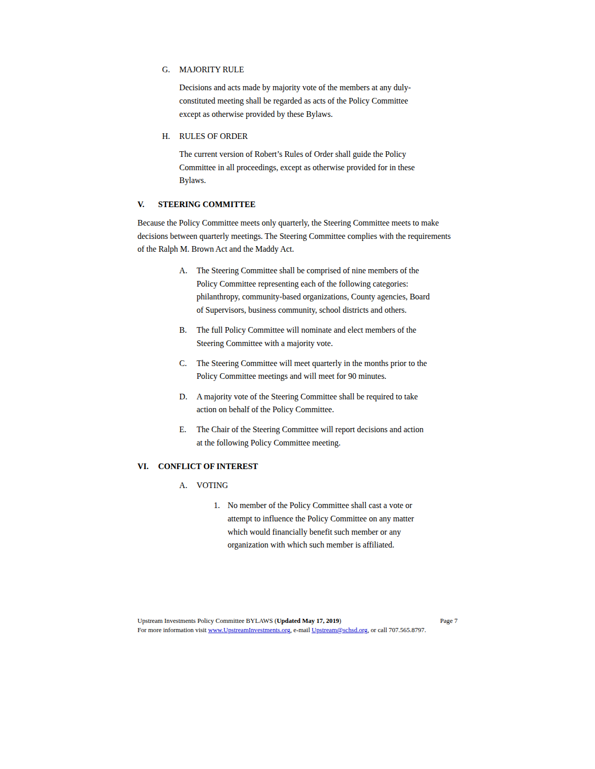G. MAJORITY RULE
Decisions and acts made by majority vote of the members at any duly-constituted meeting shall be regarded as acts of the Policy Committee except as otherwise provided by these Bylaws.
H. RULES OF ORDER
The current version of Robert’s Rules of Order shall guide the Policy Committee in all proceedings, except as otherwise provided for in these Bylaws.
V. STEERING COMMITTEE
Because the Policy Committee meets only quarterly, the Steering Committee meets to make decisions between quarterly meetings. The Steering Committee complies with the requirements of the Ralph M. Brown Act and the Maddy Act.
A. The Steering Committee shall be comprised of nine members of the Policy Committee representing each of the following categories: philanthropy, community-based organizations, County agencies, Board of Supervisors, business community, school districts and others.
B. The full Policy Committee will nominate and elect members of the Steering Committee with a majority vote.
C. The Steering Committee will meet quarterly in the months prior to the Policy Committee meetings and will meet for 90 minutes.
D. A majority vote of the Steering Committee shall be required to take action on behalf of the Policy Committee.
E. The Chair of the Steering Committee will report decisions and action at the following Policy Committee meeting.
VI. CONFLICT OF INTEREST
A. VOTING
1. No member of the Policy Committee shall cast a vote or attempt to influence the Policy Committee on any matter which would financially benefit such member or any organization with which such member is affiliated.
Upstream Investments Policy Committee BYLAWS (Updated May 17, 2019)
Page 7
For more information visit www.UpstreamInvestments.org, e-mail Upstream@schsd.org, or call 707.565.8797.